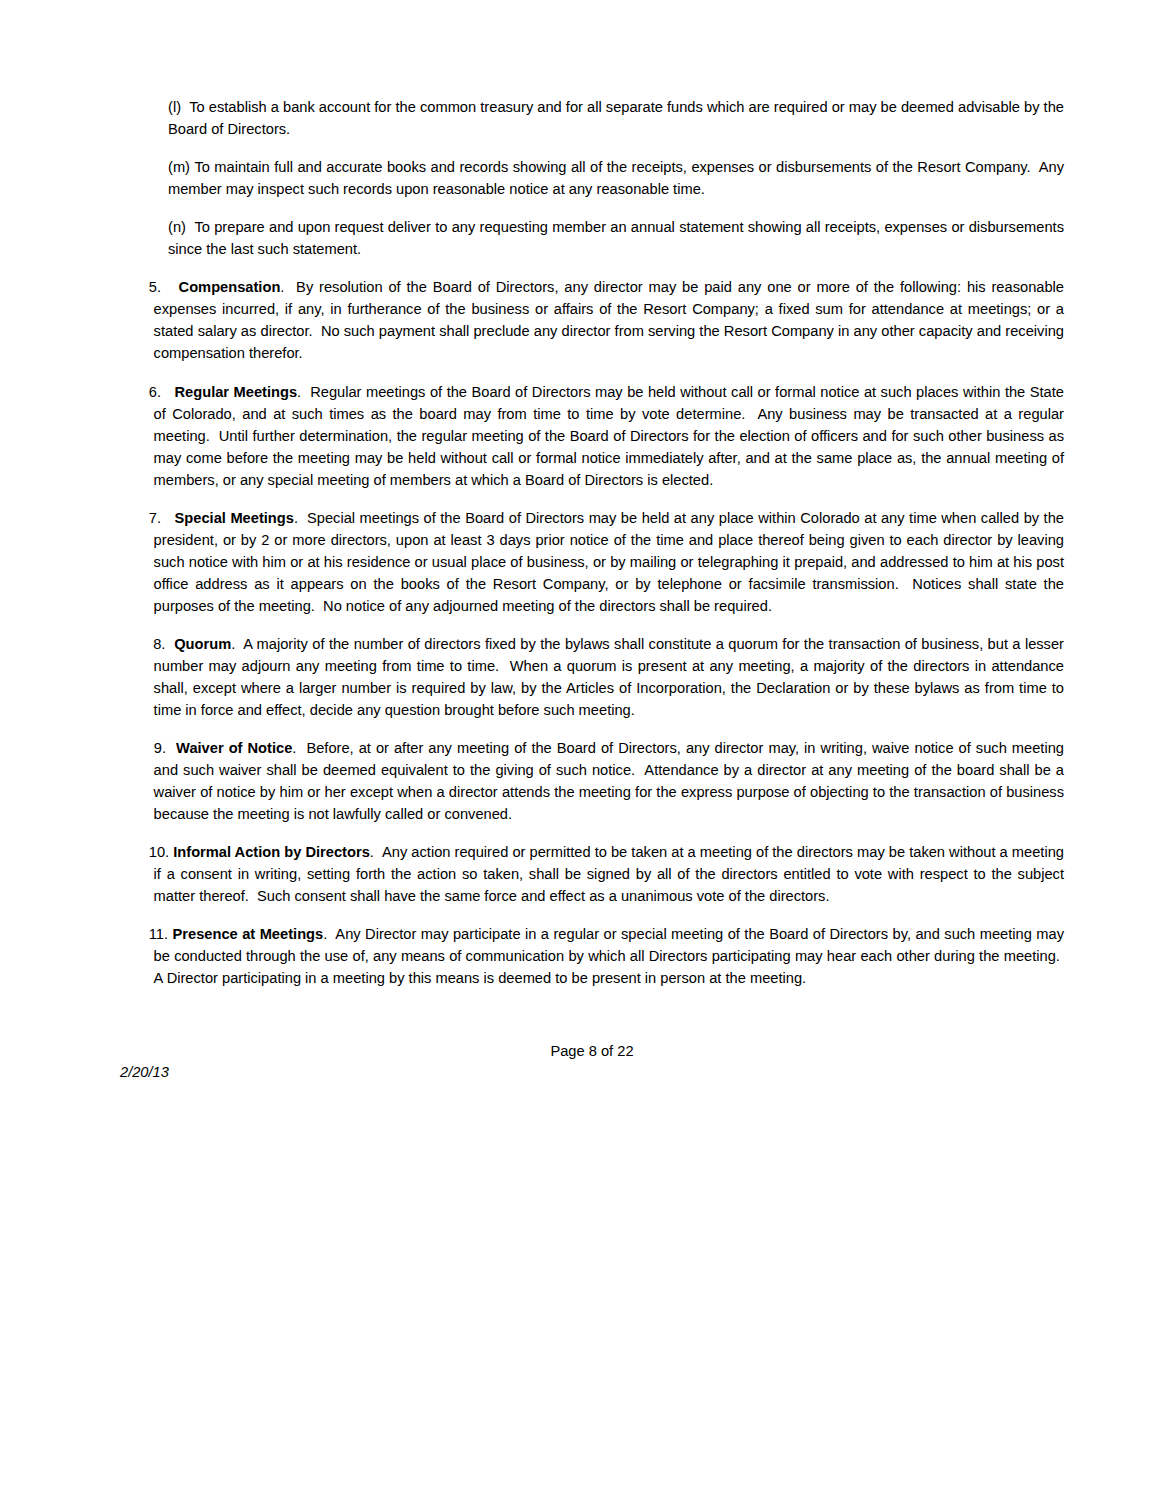(l) To establish a bank account for the common treasury and for all separate funds which are required or may be deemed advisable by the Board of Directors.
(m) To maintain full and accurate books and records showing all of the receipts, expenses or disbursements of the Resort Company. Any member may inspect such records upon reasonable notice at any reasonable time.
(n) To prepare and upon request deliver to any requesting member an annual statement showing all receipts, expenses or disbursements since the last such statement.
5. Compensation. By resolution of the Board of Directors, any director may be paid any one or more of the following: his reasonable expenses incurred, if any, in furtherance of the business or affairs of the Resort Company; a fixed sum for attendance at meetings; or a stated salary as director. No such payment shall preclude any director from serving the Resort Company in any other capacity and receiving compensation therefor.
6. Regular Meetings. Regular meetings of the Board of Directors may be held without call or formal notice at such places within the State of Colorado, and at such times as the board may from time to time by vote determine. Any business may be transacted at a regular meeting. Until further determination, the regular meeting of the Board of Directors for the election of officers and for such other business as may come before the meeting may be held without call or formal notice immediately after, and at the same place as, the annual meeting of members, or any special meeting of members at which a Board of Directors is elected.
7. Special Meetings. Special meetings of the Board of Directors may be held at any place within Colorado at any time when called by the president, or by 2 or more directors, upon at least 3 days prior notice of the time and place thereof being given to each director by leaving such notice with him or at his residence or usual place of business, or by mailing or telegraphing it prepaid, and addressed to him at his post office address as it appears on the books of the Resort Company, or by telephone or facsimile transmission. Notices shall state the purposes of the meeting. No notice of any adjourned meeting of the directors shall be required.
8. Quorum. A majority of the number of directors fixed by the bylaws shall constitute a quorum for the transaction of business, but a lesser number may adjourn any meeting from time to time. When a quorum is present at any meeting, a majority of the directors in attendance shall, except where a larger number is required by law, by the Articles of Incorporation, the Declaration or by these bylaws as from time to time in force and effect, decide any question brought before such meeting.
9. Waiver of Notice. Before, at or after any meeting of the Board of Directors, any director may, in writing, waive notice of such meeting and such waiver shall be deemed equivalent to the giving of such notice. Attendance by a director at any meeting of the board shall be a waiver of notice by him or her except when a director attends the meeting for the express purpose of objecting to the transaction of business because the meeting is not lawfully called or convened.
10. Informal Action by Directors. Any action required or permitted to be taken at a meeting of the directors may be taken without a meeting if a consent in writing, setting forth the action so taken, shall be signed by all of the directors entitled to vote with respect to the subject matter thereof. Such consent shall have the same force and effect as a unanimous vote of the directors.
11. Presence at Meetings. Any Director may participate in a regular or special meeting of the Board of Directors by, and such meeting may be conducted through the use of, any means of communication by which all Directors participating may hear each other during the meeting. A Director participating in a meeting by this means is deemed to be present in person at the meeting.
Page 8 of 22
2/20/13